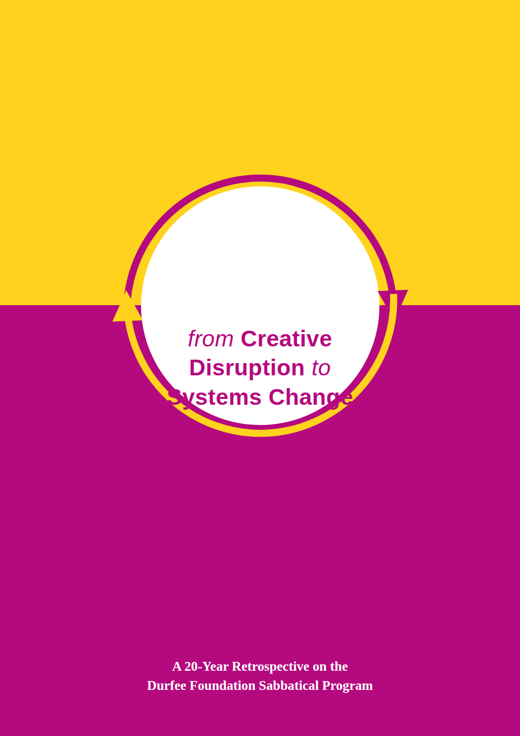from Creative
Disruption to
Systems Change
A 20-Year Retrospective on the
Durfee Foundation Sabbatical Program